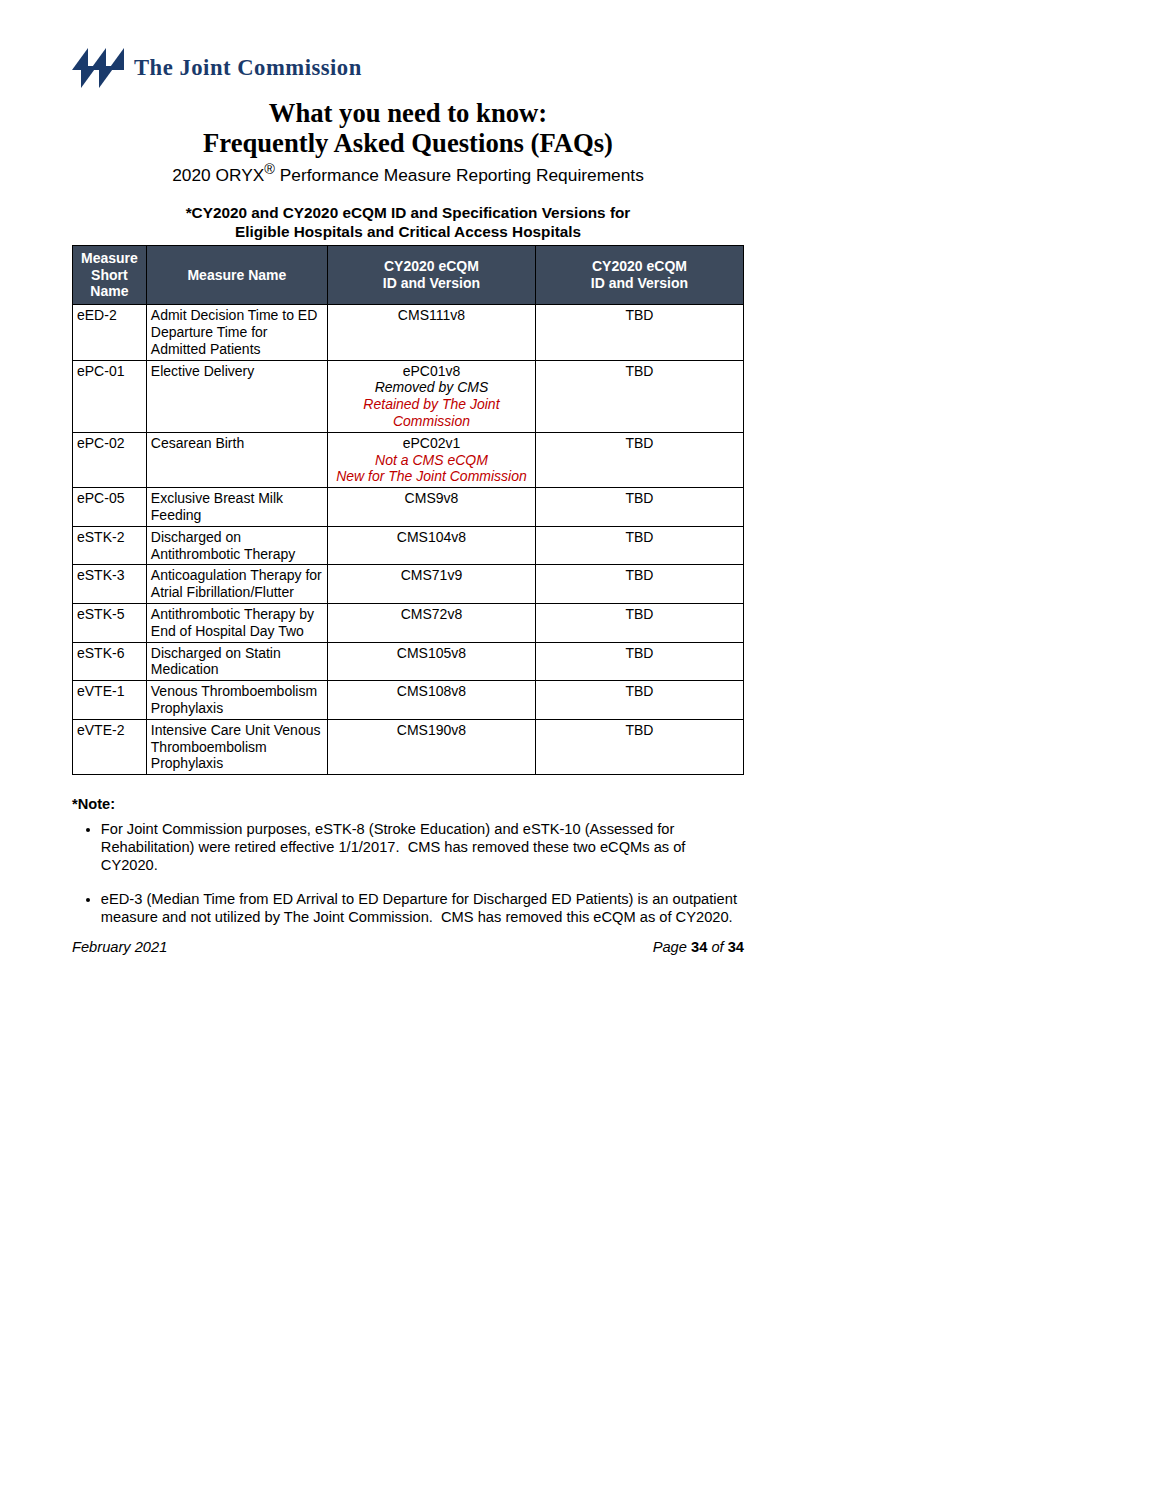The Joint Commission
What you need to know:Frequently Asked Questions (FAQs)
2020 ORYX® Performance Measure Reporting Requirements
*CY2020 and CY2020 eCQM ID and Specification Versions for
Eligible Hospitals and Critical Access Hospitals
| Measure Short Name | Measure Name | CY2020 eCQM ID and Version | CY2020 eCQM ID and Version |
| --- | --- | --- | --- |
| eED-2 | Admit Decision Time to ED Departure Time for Admitted Patients | CMS111v8 | TBD |
| ePC-01 | Elective Delivery | ePC01v8 Removed by CMS Retained by The Joint Commission | TBD |
| ePC-02 | Cesarean Birth | ePC02v1 Not a CMS eCQM New for The Joint Commission | TBD |
| ePC-05 | Exclusive Breast Milk Feeding | CMS9v8 | TBD |
| eSTK-2 | Discharged on Antithrombotic Therapy | CMS104v8 | TBD |
| eSTK-3 | Anticoagulation Therapy for Atrial Fibrillation/Flutter | CMS71v9 | TBD |
| eSTK-5 | Antithrombotic Therapy by End of Hospital Day Two | CMS72v8 | TBD |
| eSTK-6 | Discharged on Statin Medication | CMS105v8 | TBD |
| eVTE-1 | Venous Thromboembolism Prophylaxis | CMS108v8 | TBD |
| eVTE-2 | Intensive Care Unit Venous Thromboembolism Prophylaxis | CMS190v8 | TBD |
*Note:
For Joint Commission purposes, eSTK-8 (Stroke Education) and eSTK-10 (Assessed for Rehabilitation) were retired effective 1/1/2017. CMS has removed these two eCQMs as of CY2020.
eED-3 (Median Time from ED Arrival to ED Departure for Discharged ED Patients) is an outpatient measure and not utilized by The Joint Commission. CMS has removed this eCQM as of CY2020.
February 2021
Page 34 of 34